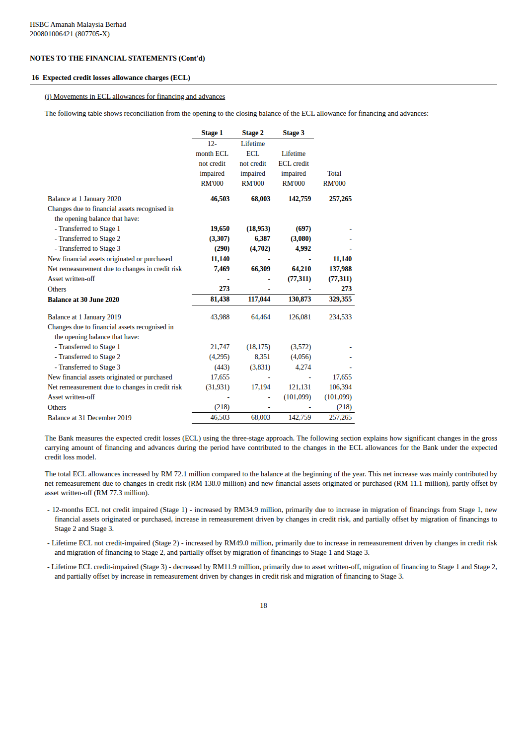HSBC Amanah Malaysia Berhad
200801006421 (807705-X)
NOTES TO THE FINANCIAL STATEMENTS (Cont'd)
16 Expected credit losses allowance charges (ECL)
(i) Movements in ECL allowances for financing and advances
The following table shows reconciliation from the opening to the closing balance of the ECL allowance for financing and advances:
| | Stage 1 | Stage 2 | Stage 3 | |
| | 12- | Lifetime | | |
| | month ECL | ECL | Lifetime | |
| | not credit | not credit | ECL credit | |
| | impaired | impaired | impaired | Total |
| | RM'000 | RM'000 | RM'000 | RM'000 |
| Balance at 1 January 2020 | 46,503 | 68,003 | 142,759 | 257,265 |
| Changes due to financial assets recognised in | | | | |
| the opening balance that have: | | | | |
| - Transferred to Stage 1 | 19,650 | (18,953) | (697) | - |
| - Transferred to Stage 2 | (3,307) | 6,387 | (3,080) | - |
| - Transferred to Stage 3 | (290) | (4,702) | 4,992 | - |
| New financial assets originated or purchased | 11,140 | - | - | 11,140 |
| Net remeasurement due to changes in credit risk | 7,469 | 66,309 | 64,210 | 137,988 |
| Asset written-off | - | - | (77,311) | (77,311) |
| Others | 273 | - | - | 273 |
| Balance at 30 June 2020 | 81,438 | 117,044 | 130,873 | 329,355 |
| Balance at 1 January 2019 | 43,988 | 64,464 | 126,081 | 234,533 |
| Changes due to financial assets recognised in | | | | |
| the opening balance that have: | | | | |
| - Transferred to Stage 1 | 21,747 | (18,175) | (3,572) | - |
| - Transferred to Stage 2 | (4,295) | 8,351 | (4,056) | - |
| - Transferred to Stage 3 | (443) | (3,831) | 4,274 | - |
| New financial assets originated or purchased | 17,655 | - | - | 17,655 |
| Net remeasurement due to changes in credit risk | (31,931) | 17,194 | 121,131 | 106,394 |
| Asset written-off | - | - | (101,099) | (101,099) |
| Others | (218) | - | - | (218) |
| Balance at 31 December 2019 | 46,503 | 68,003 | 142,759 | 257,265 |
The Bank measures the expected credit losses (ECL) using the three-stage approach. The following section explains how significant changes in the gross carrying amount of financing and advances during the period have contributed to the changes in the ECL allowances for the Bank under the expected credit loss model.
The total ECL allowances increased by RM 72.1 million compared to the balance at the beginning of the year. This net increase was mainly contributed by net remeasurement due to changes in credit risk (RM 138.0 million) and new financial assets originated or purchased (RM 11.1 million), partly offset by asset written-off (RM 77.3 million).
12-months ECL not credit impaired (Stage 1) - increased by RM34.9 million, primarily due to increase in migration of financings from Stage 1, new financial assets originated or purchased, increase in remeasurement driven by changes in credit risk, and partially offset by migration of financings to Stage 2 and Stage 3.
Lifetime ECL not credit-impaired (Stage 2) - increased by RM49.0 million, primarily due to increase in remeasurement driven by changes in credit risk and migration of financing to Stage 2, and partially offset by migration of financings to Stage 1 and Stage 3.
Lifetime ECL credit-impaired (Stage 3) - decreased by RM11.9 million, primarily due to asset written-off, migration of financing to Stage 1 and Stage 2, and partially offset by increase in remeasurement driven by changes in credit risk and migration of financing to Stage 3.
18